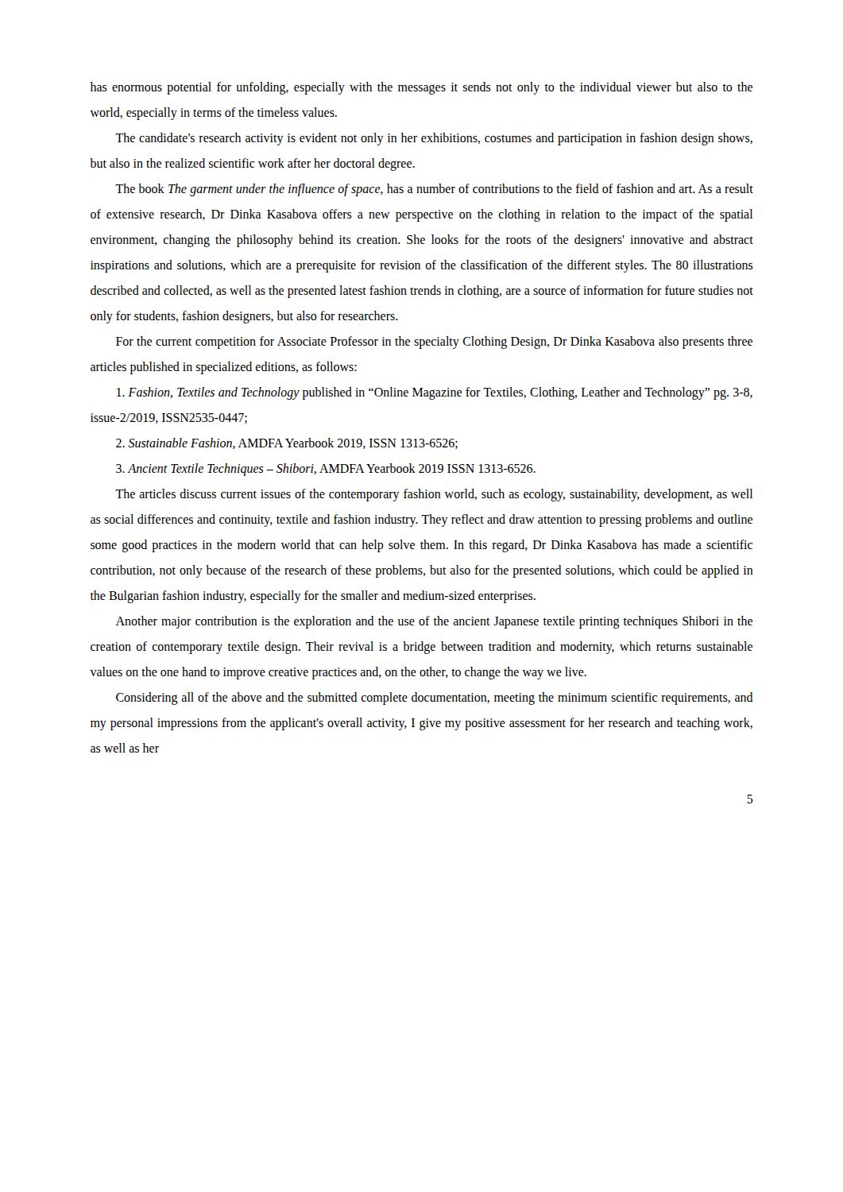has enormous potential for unfolding, especially with the messages it sends not only to the individual viewer but also to the world, especially in terms of the timeless values.
The candidate's research activity is evident not only in her exhibitions, costumes and participation in fashion design shows, but also in the realized scientific work after her doctoral degree.
The book The garment under the influence of space, has a number of contributions to the field of fashion and art. As a result of extensive research, Dr Dinka Kasabova offers a new perspective on the clothing in relation to the impact of the spatial environment, changing the philosophy behind its creation. She looks for the roots of the designers' innovative and abstract inspirations and solutions, which are a prerequisite for revision of the classification of the different styles. The 80 illustrations described and collected, as well as the presented latest fashion trends in clothing, are a source of information for future studies not only for students, fashion designers, but also for researchers.
For the current competition for Associate Professor in the specialty Clothing Design, Dr Dinka Kasabova also presents three articles published in specialized editions, as follows:
1. Fashion, Textiles and Technology published in “Online Magazine for Textiles, Clothing, Leather and Technology” pg. 3-8, issue-2/2019, ISSN2535-0447;
2. Sustainable Fashion, AMDFA Yearbook 2019, ISSN 1313-6526;
3. Ancient Textile Techniques – Shibori, AMDFA Yearbook 2019 ISSN 1313-6526.
The articles discuss current issues of the contemporary fashion world, such as ecology, sustainability, development, as well as social differences and continuity, textile and fashion industry. They reflect and draw attention to pressing problems and outline some good practices in the modern world that can help solve them. In this regard, Dr Dinka Kasabova has made a scientific contribution, not only because of the research of these problems, but also for the presented solutions, which could be applied in the Bulgarian fashion industry, especially for the smaller and medium-sized enterprises.
Another major contribution is the exploration and the use of the ancient Japanese textile printing techniques Shibori in the creation of contemporary textile design. Their revival is a bridge between tradition and modernity, which returns sustainable values on the one hand to improve creative practices and, on the other, to change the way we live.
Considering all of the above and the submitted complete documentation, meeting the minimum scientific requirements, and my personal impressions from the applicant's overall activity, I give my positive assessment for her research and teaching work, as well as her
5